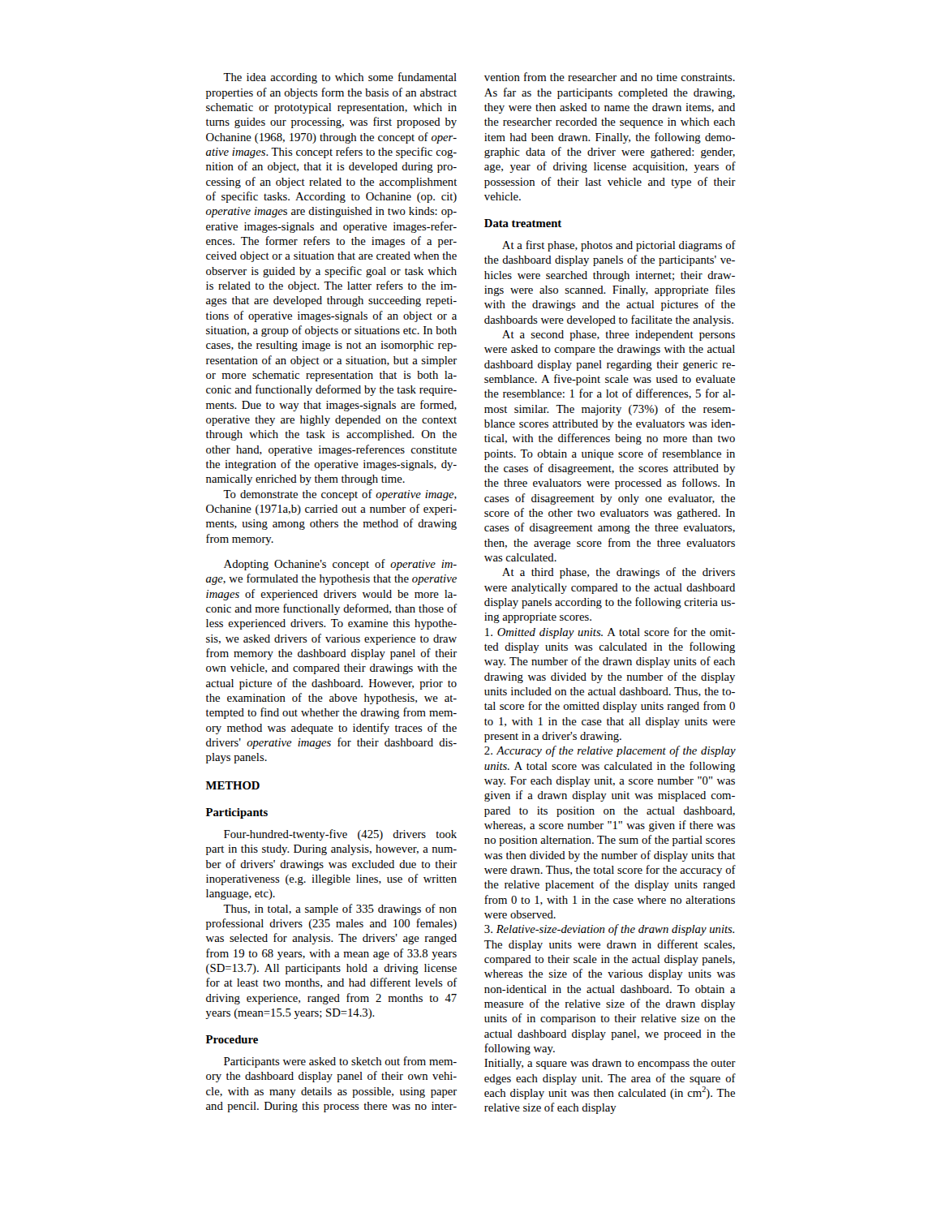The idea according to which some fundamental properties of an objects form the basis of an abstract schematic or prototypical representation, which in turns guides our processing, was first proposed by Ochanine (1968, 1970) through the concept of operative images. This concept refers to the specific cognition of an object, that it is developed during processing of an object related to the accomplishment of specific tasks. According to Ochanine (op. cit) operative images are distinguished in two kinds: operative images-signals and operative images-references. The former refers to the images of a perceived object or a situation that are created when the observer is guided by a specific goal or task which is related to the object. The latter refers to the images that are developed through succeeding repetitions of operative images-signals of an object or a situation, a group of objects or situations etc. In both cases, the resulting image is not an isomorphic representation of an object or a situation, but a simpler or more schematic representation that is both laconic and functionally deformed by the task requirements. Due to way that images-signals are formed, operative they are highly depended on the context through which the task is accomplished. On the other hand, operative images-references constitute the integration of the operative images-signals, dynamically enriched by them through time.
To demonstrate the concept of operative image, Ochanine (1971a,b) carried out a number of experiments, using among others the method of drawing from memory.
Adopting Ochanine's concept of operative image, we formulated the hypothesis that the operative images of experienced drivers would be more laconic and more functionally deformed, than those of less experienced drivers. To examine this hypothesis, we asked drivers of various experience to draw from memory the dashboard display panel of their own vehicle, and compared their drawings with the actual picture of the dashboard. However, prior to the examination of the above hypothesis, we attempted to find out whether the drawing from memory method was adequate to identify traces of the drivers' operative images for their dashboard displays panels.
METHOD
Participants
Four-hundred-twenty-five (425) drivers took part in this study. During analysis, however, a number of drivers' drawings was excluded due to their inoperativeness (e.g. illegible lines, use of written language, etc).
Thus, in total, a sample of 335 drawings of non professional drivers (235 males and 100 females) was selected for analysis. The drivers' age ranged from 19 to 68 years, with a mean age of 33.8 years (SD=13.7). All participants hold a driving license for at least two months, and had different levels of driving experience, ranged from 2 months to 47 years (mean=15.5 years; SD=14.3).
Procedure
Participants were asked to sketch out from memory the dashboard display panel of their own vehicle, with as many details as possible, using paper and pencil. During this process there was no intervention from the researcher and no time constraints. As far as the participants completed the drawing, they were then asked to name the drawn items, and the researcher recorded the sequence in which each item had been drawn. Finally, the following demographic data of the driver were gathered: gender, age, year of driving license acquisition, years of possession of their last vehicle and type of their vehicle.
Data treatment
At a first phase, photos and pictorial diagrams of the dashboard display panels of the participants' vehicles were searched through internet; their drawings were also scanned. Finally, appropriate files with the drawings and the actual pictures of the dashboards were developed to facilitate the analysis.
At a second phase, three independent persons were asked to compare the drawings with the actual dashboard display panel regarding their generic resemblance. A five-point scale was used to evaluate the resemblance: 1 for a lot of differences, 5 for almost similar. The majority (73%) of the resemblance scores attributed by the evaluators was identical, with the differences being no more than two points. To obtain a unique score of resemblance in the cases of disagreement, the scores attributed by the three evaluators were processed as follows. In cases of disagreement by only one evaluator, the score of the other two evaluators was gathered. In cases of disagreement among the three evaluators, then, the average score from the three evaluators was calculated.
At a third phase, the drawings of the drivers were analytically compared to the actual dashboard display panels according to the following criteria using appropriate scores.
1. Omitted display units. A total score for the omitted display units was calculated in the following way. The number of the drawn display units of each drawing was divided by the number of the display units included on the actual dashboard. Thus, the total score for the omitted display units ranged from 0 to 1, with 1 in the case that all display units were present in a driver's drawing.
2. Accuracy of the relative placement of the display units. A total score was calculated in the following way. For each display unit, a score number "0" was given if a drawn display unit was misplaced compared to its position on the actual dashboard, whereas, a score number "1" was given if there was no position alternation. The sum of the partial scores was then divided by the number of display units that were drawn. Thus, the total score for the accuracy of the relative placement of the display units ranged from 0 to 1, with 1 in the case where no alterations were observed.
3. Relative-size-deviation of the drawn display units. The display units were drawn in different scales, compared to their scale in the actual display panels, whereas the size of the various display units was non-identical in the actual dashboard. To obtain a measure of the relative size of the drawn display units of in comparison to their relative size on the actual dashboard display panel, we proceed in the following way.
Initially, a square was drawn to encompass the outer edges each display unit. The area of the square of each display unit was then calculated (in cm2). The relative size of each display